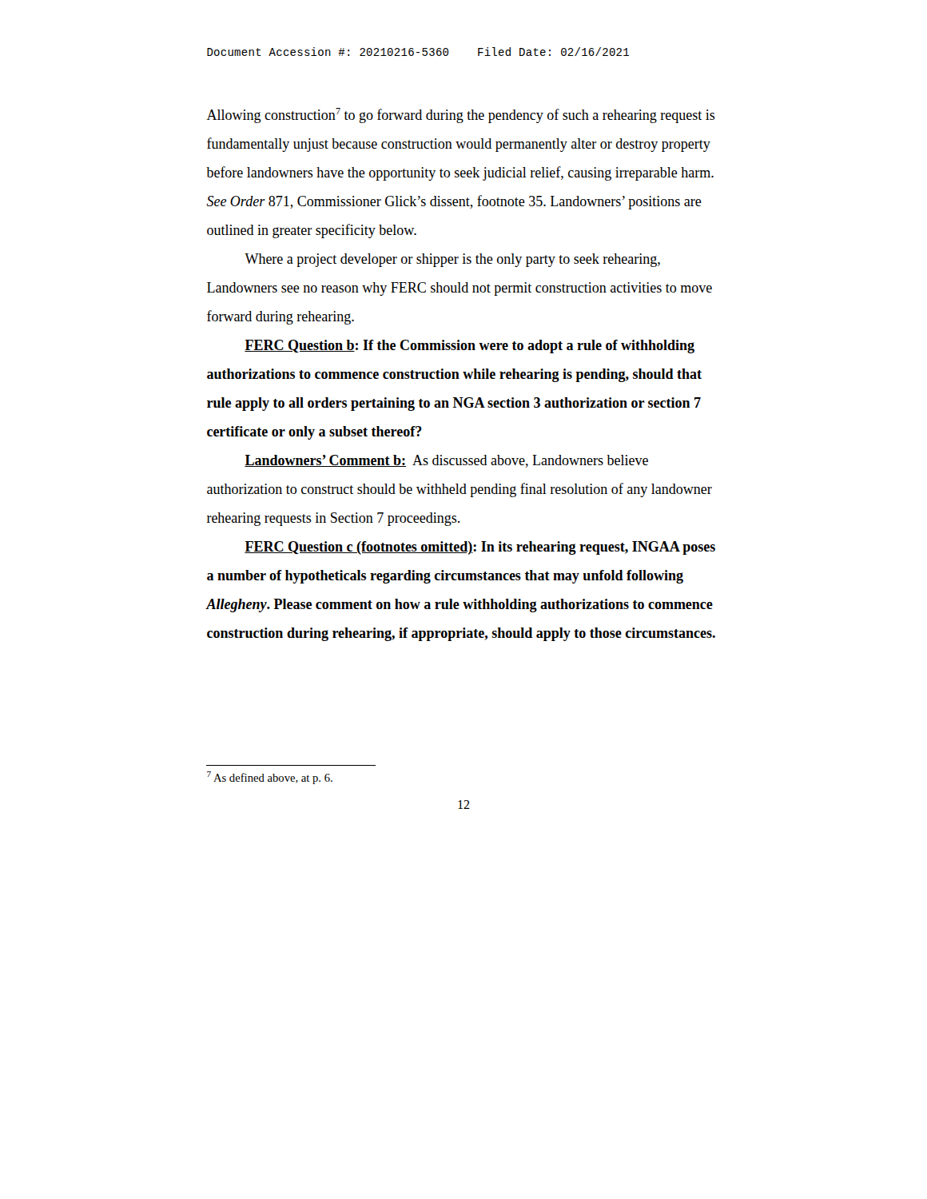Document Accession #: 20210216-5360 Filed Date: 02/16/2021
Allowing construction7 to go forward during the pendency of such a rehearing request is fundamentally unjust because construction would permanently alter or destroy property before landowners have the opportunity to seek judicial relief, causing irreparable harm. See Order 871, Commissioner Glick’s dissent, footnote 35. Landowners’ positions are outlined in greater specificity below.
Where a project developer or shipper is the only party to seek rehearing, Landowners see no reason why FERC should not permit construction activities to move forward during rehearing.
FERC Question b: If the Commission were to adopt a rule of withholding authorizations to commence construction while rehearing is pending, should that rule apply to all orders pertaining to an NGA section 3 authorization or section 7 certificate or only a subset thereof?
Landowners’ Comment b: As discussed above, Landowners believe authorization to construct should be withheld pending final resolution of any landowner rehearing requests in Section 7 proceedings.
FERC Question c (footnotes omitted): In its rehearing request, INGAA poses a number of hypotheticals regarding circumstances that may unfold following Allegheny. Please comment on how a rule withholding authorizations to commence construction during rehearing, if appropriate, should apply to those circumstances.
7 As defined above, at p. 6.
12